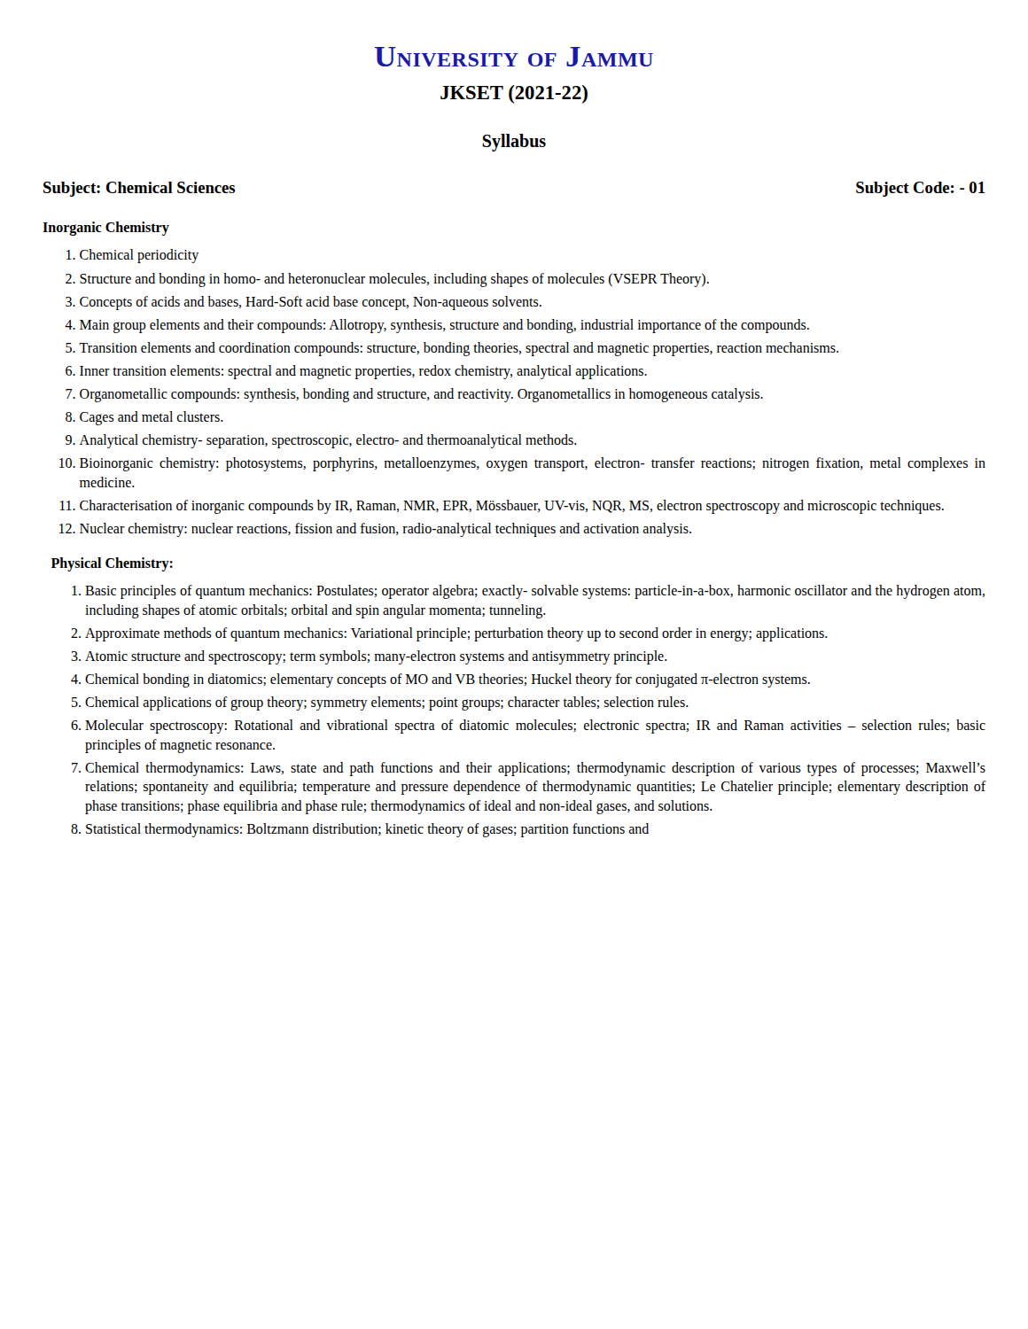University of Jammu
JKSET (2021-22)
Syllabus
Subject: Chemical Sciences Subject Code: - 01
Inorganic Chemistry
Chemical periodicity
Structure and bonding in homo- and heteronuclear molecules, including shapes of molecules (VSEPR Theory).
Concepts of acids and bases, Hard-Soft acid base concept, Non-aqueous solvents.
Main group elements and their compounds: Allotropy, synthesis, structure and bonding, industrial importance of the compounds.
Transition elements and coordination compounds: structure, bonding theories, spectral and magnetic properties, reaction mechanisms.
Inner transition elements: spectral and magnetic properties, redox chemistry, analytical applications.
Organometallic compounds: synthesis, bonding and structure, and reactivity. Organometallics in homogeneous catalysis.
Cages and metal clusters.
Analytical chemistry- separation, spectroscopic, electro- and thermoanalytical methods.
Bioinorganic chemistry: photosystems, porphyrins, metalloenzymes, oxygen transport, electron- transfer reactions; nitrogen fixation, metal complexes in medicine.
Characterisation of inorganic compounds by IR, Raman, NMR, EPR, Mössbauer, UV-vis, NQR, MS, electron spectroscopy and microscopic techniques.
Nuclear chemistry: nuclear reactions, fission and fusion, radio-analytical techniques and activation analysis.
Physical Chemistry:
Basic principles of quantum mechanics: Postulates; operator algebra; exactly- solvable systems: particle-in-a-box, harmonic oscillator and the hydrogen atom, including shapes of atomic orbitals; orbital and spin angular momenta; tunneling.
Approximate methods of quantum mechanics: Variational principle; perturbation theory up to second order in energy; applications.
Atomic structure and spectroscopy; term symbols; many-electron systems and antisymmetry principle.
Chemical bonding in diatomics; elementary concepts of MO and VB theories; Huckel theory for conjugated π-electron systems.
Chemical applications of group theory; symmetry elements; point groups; character tables; selection rules.
Molecular spectroscopy: Rotational and vibrational spectra of diatomic molecules; electronic spectra; IR and Raman activities – selection rules; basic principles of magnetic resonance.
Chemical thermodynamics: Laws, state and path functions and their applications; thermodynamic description of various types of processes; Maxwell’s relations; spontaneity and equilibria; temperature and pressure dependence of thermodynamic quantities; Le Chatelier principle; elementary description of phase transitions; phase equilibria and phase rule; thermodynamics of ideal and non-ideal gases, and solutions.
Statistical thermodynamics: Boltzmann distribution; kinetic theory of gases; partition functions and